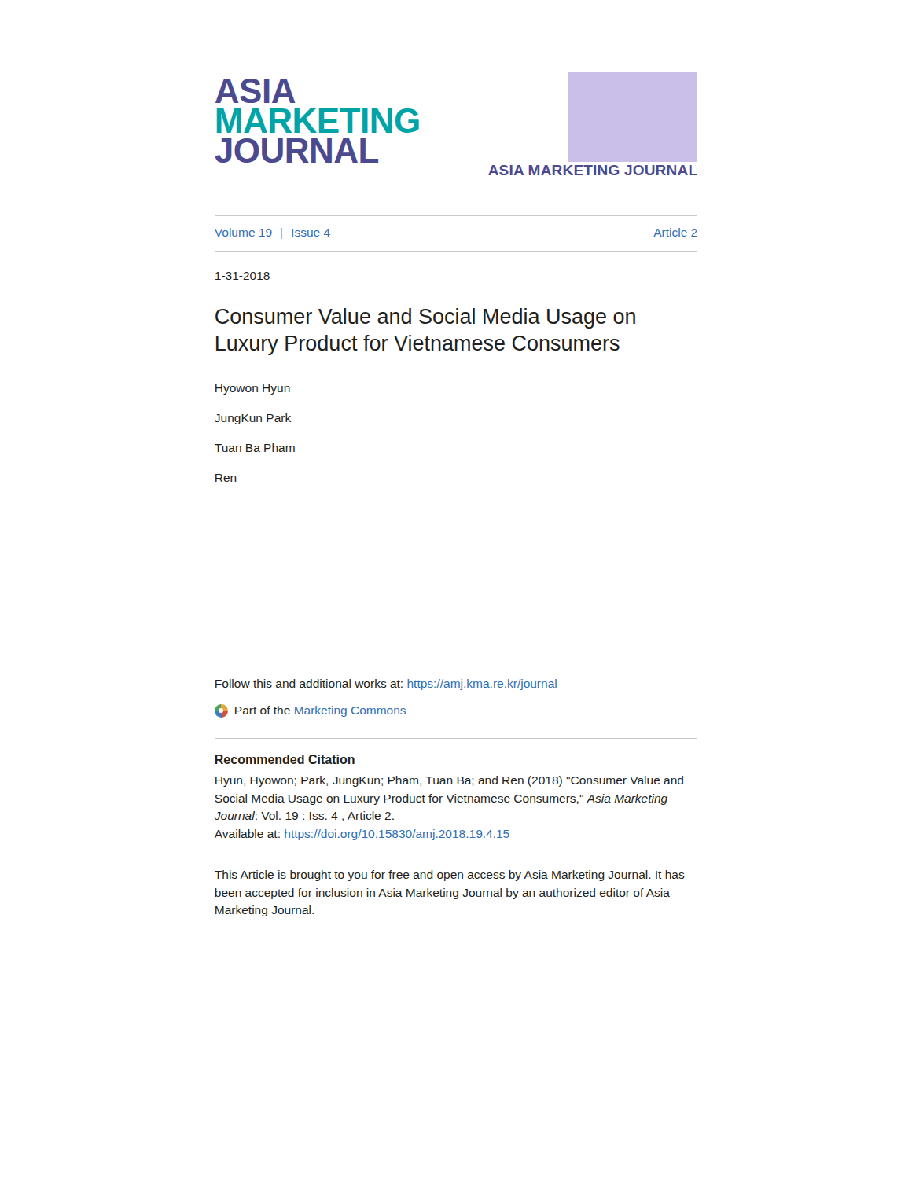ASIA MARKETING JOURNAL
ASIA MARKETING JOURNAL
Volume 19|Issue 4
Article 2
1-31-2018
Consumer Value and Social Media Usage on Luxury Product for Vietnamese Consumers
Hyowon Hyun
JungKun Park
Tuan Ba Pham
Ren
Follow this and additional works at: https://amj.kma.re.kr/journal
Part of the Marketing Commons
Recommended Citation
Hyun, Hyowon; Park, JungKun; Pham, Tuan Ba; and Ren (2018) "Consumer Value and Social Media Usage on Luxury Product for Vietnamese Consumers," Asia Marketing Journal: Vol. 19 : Iss. 4 , Article 2.
Available at: https://doi.org/10.15830/amj.2018.19.4.15
This Article is brought to you for free and open access by Asia Marketing Journal. It has been accepted for inclusion in Asia Marketing Journal by an authorized editor of Asia Marketing Journal.